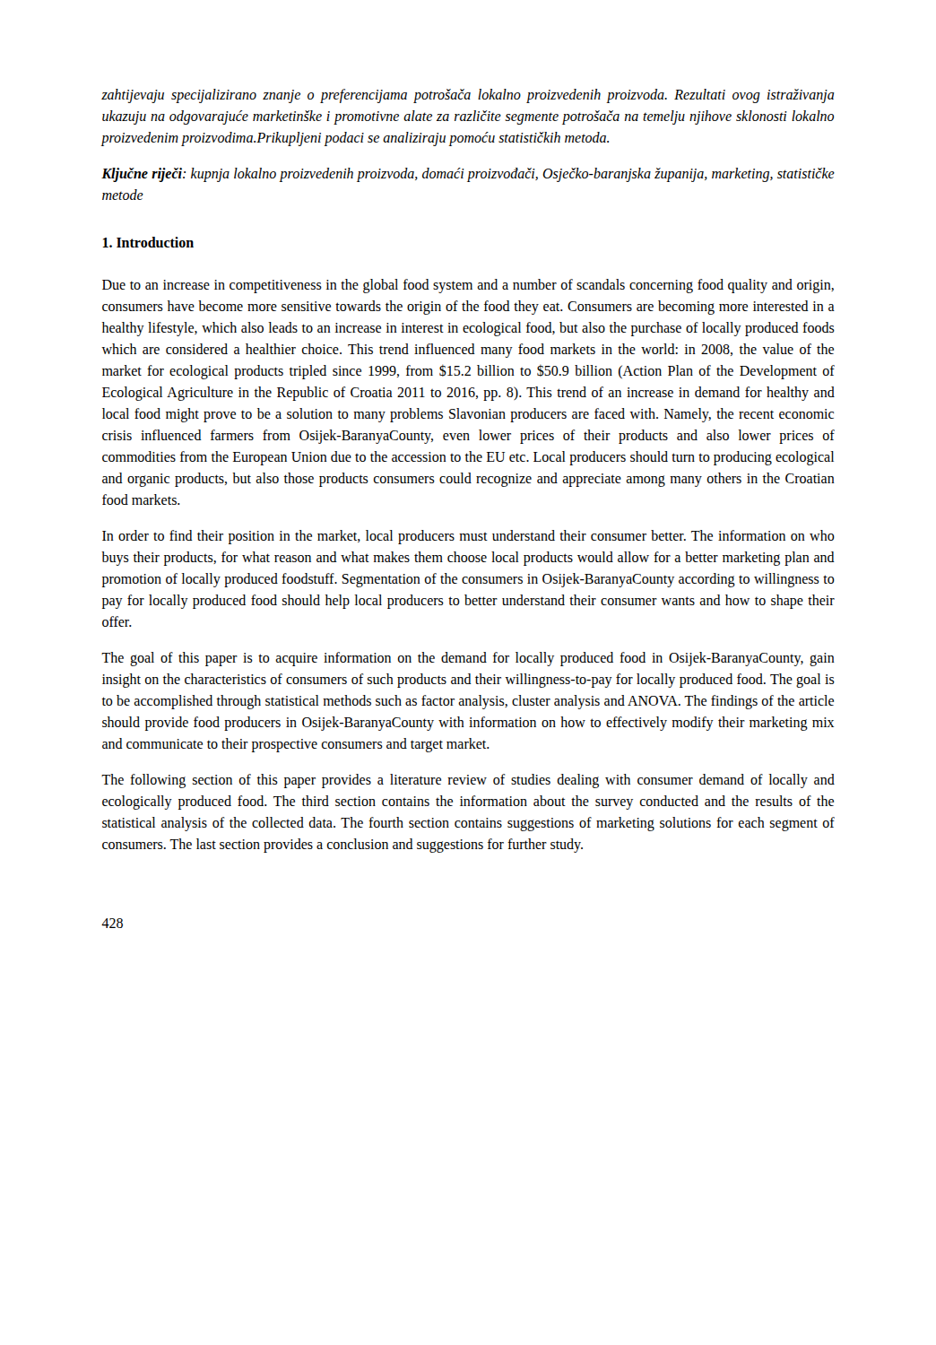zahtijevaju specijalizirano znanje o preferencijama potrošača lokalno proizvedenih proizvoda. Rezultati ovog istraživanja ukazuju na odgovarajuće marketinške i promotivne alate za različite segmente potrošača na temelju njihove sklonosti lokalno proizvedenim proizvodima.Prikupljeni podaci se analiziraju pomoću statističkih metoda.
Ključne riječi: kupnja lokalno proizvedenih proizvoda, domaći proizvođači, Osječko-baranjska županija, marketing, statističke metode
1. Introduction
Due to an increase in competitiveness in the global food system and a number of scandals concerning food quality and origin, consumers have become more sensitive towards the origin of the food they eat. Consumers are becoming more interested in a healthy lifestyle, which also leads to an increase in interest in ecological food, but also the purchase of locally produced foods which are considered a healthier choice. This trend influenced many food markets in the world: in 2008, the value of the market for ecological products tripled since 1999, from $15.2 billion to $50.9 billion (Action Plan of the Development of Ecological Agriculture in the Republic of Croatia 2011 to 2016, pp. 8). This trend of an increase in demand for healthy and local food might prove to be a solution to many problems Slavonian producers are faced with. Namely, the recent economic crisis influenced farmers from Osijek-BaranyaCounty, even lower prices of their products and also lower prices of commodities from the European Union due to the accession to the EU etc. Local producers should turn to producing ecological and organic products, but also those products consumers could recognize and appreciate among many others in the Croatian food markets.
In order to find their position in the market, local producers must understand their consumer better. The information on who buys their products, for what reason and what makes them choose local products would allow for a better marketing plan and promotion of locally produced foodstuff. Segmentation of the consumers in Osijek-BaranyaCounty according to willingness to pay for locally produced food should help local producers to better understand their consumer wants and how to shape their offer.
The goal of this paper is to acquire information on the demand for locally produced food in Osijek-BaranyaCounty, gain insight on the characteristics of consumers of such products and their willingness-to-pay for locally produced food. The goal is to be accomplished through statistical methods such as factor analysis, cluster analysis and ANOVA. The findings of the article should provide food producers in Osijek-BaranyaCounty with information on how to effectively modify their marketing mix and communicate to their prospective consumers and target market.
The following section of this paper provides a literature review of studies dealing with consumer demand of locally and ecologically produced food. The third section contains the information about the survey conducted and the results of the statistical analysis of the collected data. The fourth section contains suggestions of marketing solutions for each segment of consumers. The last section provides a conclusion and suggestions for further study.
428